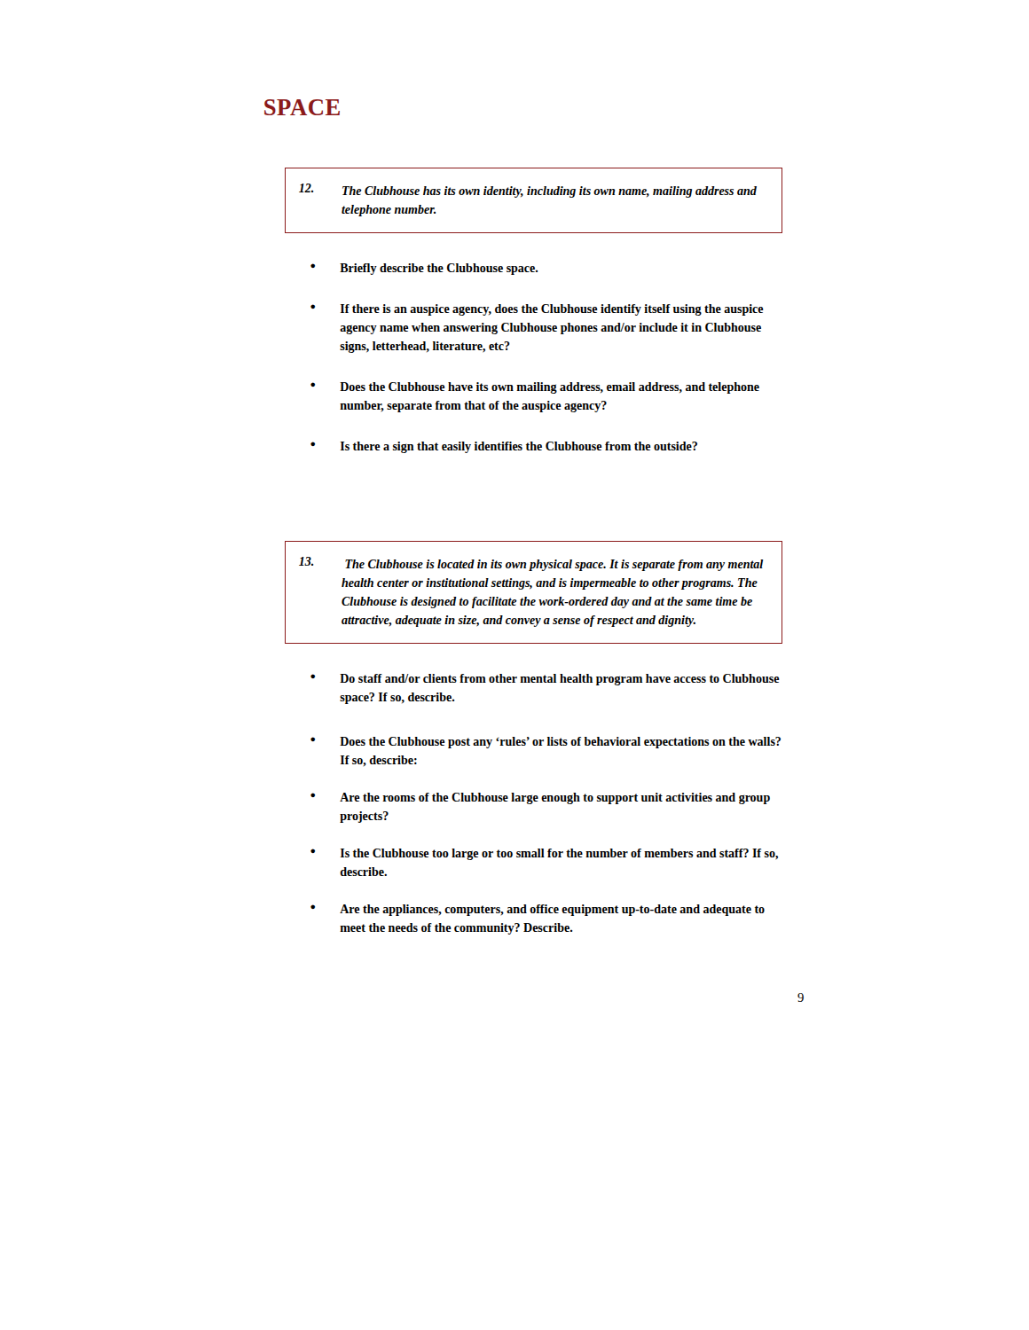SPACE
| 12. | The Clubhouse has its own identity, including its own name, mailing address and telephone number. |
Briefly describe the Clubhouse space.
If there is an auspice agency, does the Clubhouse identify itself using the auspice agency name when answering Clubhouse phones and/or include it in Clubhouse signs, letterhead, literature, etc?
Does the Clubhouse have its own mailing address, email address, and telephone number, separate from that of the auspice agency?
Is there a sign that easily identifies the Clubhouse from the outside?
| 13. | The Clubhouse is located in its own physical space. It is separate from any mental health center or institutional settings, and is impermeable to other programs. The Clubhouse is designed to facilitate the work-ordered day and at the same time be attractive, adequate in size, and convey a sense of respect and dignity. |
Do staff and/or clients from other mental health program have access to Clubhouse space? If so, describe.
Does the Clubhouse post any ‘rules’ or lists of behavioral expectations on the walls? If so, describe:
Are the rooms of the Clubhouse large enough to support unit activities and group projects?
Is the Clubhouse too large or too small for the number of members and staff? If so, describe.
Are the appliances, computers, and office equipment up-to-date and adequate to meet the needs of the community? Describe.
9